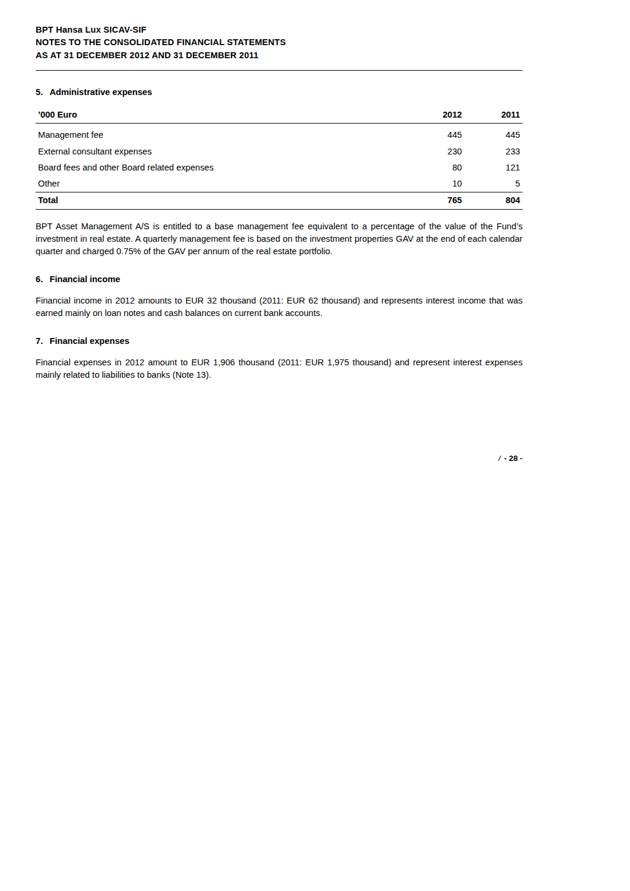BPT Hansa Lux SICAV-SIF
NOTES TO THE CONSOLIDATED FINANCIAL STATEMENTS
AS AT 31 DECEMBER 2012 AND 31 DECEMBER 2011
5. Administrative expenses
| ’000 Euro | 2012 | 2011 |
| --- | --- | --- |
| Management fee | 445 | 445 |
| External consultant expenses | 230 | 233 |
| Board fees and other Board related expenses | 80 | 121 |
| Other | 10 | 5 |
| Total | 765 | 804 |
BPT Asset Management A/S is entitled to a base management fee equivalent to a percentage of the value of the Fund’s investment in real estate. A quarterly management fee is based on the investment properties GAV at the end of each calendar quarter and charged 0.75% of the GAV per annum of the real estate portfolio.
6. Financial income
Financial income in 2012 amounts to EUR 32 thousand (2011: EUR 62 thousand) and represents interest income that was earned mainly on loan notes and cash balances on current bank accounts.
7. Financial expenses
Financial expenses in 2012 amount to EUR 1,906 thousand (2011: EUR 1,975 thousand) and represent interest expenses mainly related to liabilities to banks (Note 13).
/- 28 -